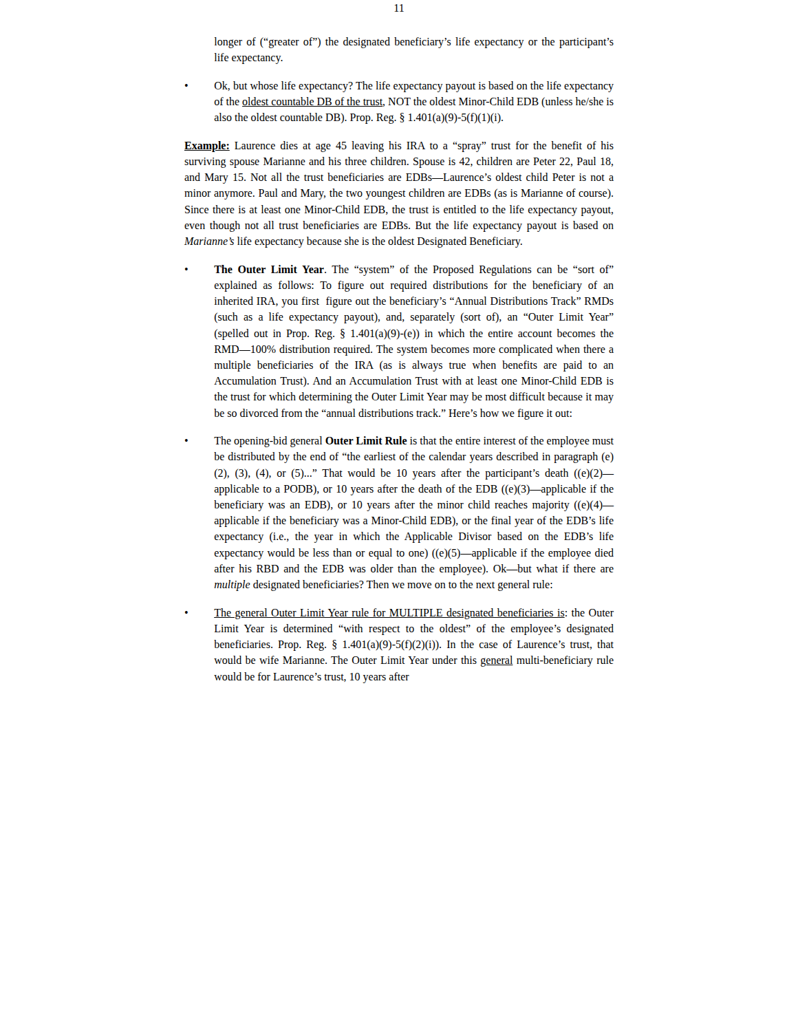11
| | longer of (“greater of”) the designated beneficiary’s life expectancy or the participant’s life expectancy. |
| • | Ok, but whose life expectancy? The life expectancy payout is based on the life expectancy of the oldest countable DB of the trust , NOT the oldest Minor-Child EDB (unless he/she is also the oldest countable DB). Prop. Reg. § 1.401(a)(9)-5(f)(1)(i). |
Example: Laurence dies at age 45 leaving his IRA to a “spray” trust for the benefit of his surviving spouse Marianne and his three children. Spouse is 42, children are Peter 22, Paul 18, and Mary 15. Not all the trust beneficiaries are EDBs—Laurence’s oldest child Peter is not a minor anymore. Paul and Mary, the two youngest children are EDBs (as is Marianne of course). Since there is at least one Minor-Child EDB, the trust is entitled to the life expectancy payout, even though not all trust beneficiaries are EDBs. But the life expectancy payout is based on Marianne’s life expectancy because she is the oldest Designated Beneficiary.
| • | The Outer Limit Year . The “system” of the Proposed Regulations can be “sort of” explained as follows: To figure out required distributions for the beneficiary of an inherited IRA, you first figure out the beneficiary’s “Annual Distributions Track” RMDs (such as a life expectancy payout), and, separately (sort of), an “Outer Limit Year” (spelled out in Prop. Reg. § 1.401(a)(9)-(e)) in which the entire account becomes the RMD—100% distribution required. The system becomes more complicated when there a multiple beneficiaries of the IRA (as is always true when benefits are paid to an Accumulation Trust). And an Accumulation Trust with at least one Minor-Child EDB is the trust for which determining the Outer Limit Year may be most difficult because it may be so divorced from the “annual distributions track.” Here’s how we figure it out: |
| • | The opening-bid general Outer Limit Rule is that the entire interest of the employee must be distributed by the end of “the earliest of the calendar years described in paragraph (e)(2), (3), (4), or (5)...” That would be 10 years after the participant’s death ((e)(2)—applicable to a PODB), or 10 years after the death of the EDB ((e)(3)—applicable if the beneficiary was an EDB), or 10 years after the minor child reaches majority ((e)(4)—applicable if the beneficiary was a Minor-Child EDB), or the final year of the EDB’s life expectancy (i.e., the year in which the Applicable Divisor based on the EDB’s life expectancy would be less than or equal to one) ((e)(5)—applicable if the employee died after his RBD and the EDB was older than the employee). Ok—but what if there are multiple designated beneficiaries? Then we move on to the next general rule: |
| • | The general Outer Limit Year rule for MULTIPLE designated beneficiaries is : the Outer Limit Year is determined “with respect to the oldest” of the employee’s designated beneficiaries. Prop. Reg. § 1.401(a)(9)-5(f)(2)(i)). In the case of Laurence’s trust, that would be wife Marianne. The Outer Limit Year under this general multi-beneficiary rule would be for Laurence’s trust, 10 years after |